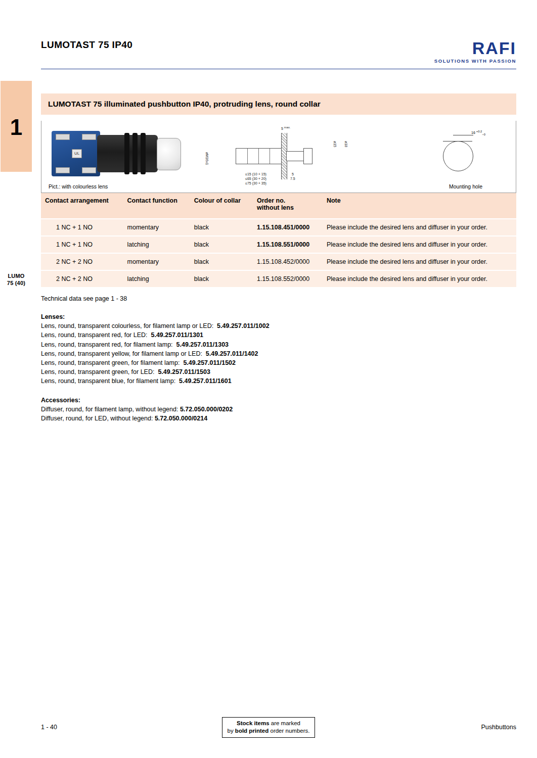1
LUMO
75 (40)
LUMOTAST 75 IP40
RAFI
SOLUTIONS WITH PASSION
LUMOTAST 75 illuminated pushbutton IP40, protruding lens, round collar
UL
Pict.: with colourless lens
5 max.
øM16x1
ø15
ø18
≤15 (10 + 15)
≤65 (30 + 20)
≤75 (30 + 35)
5
7.5
16 +0.2−0
Mounting hole
| Contact arrangement | Contact function | Colour of collar | Order no. without lens | Note |
| --- | --- | --- | --- | --- |
| 1 NC + 1 NO | momentary | black | 1.15.108.451/0000 | Please include the desired lens and diffuser in your order. |
| 1 NC + 1 NO | latching | black | 1.15.108.551/0000 | Please include the desired lens and diffuser in your order. |
| 2 NC + 2 NO | momentary | black | 1.15.108.452/0000 | Please include the desired lens and diffuser in your order. |
| 2 NC + 2 NO | latching | black | 1.15.108.552/0000 | Please include the desired lens and diffuser in your order. |
Technical data see page 1 - 38
Lenses:
Lens, round, transparent colourless, for filament lamp or LED: 5.49.257.011/1002
Lens, round, transparent red, for LED: 5.49.257.011/1301
Lens, round, transparent red, for filament lamp: 5.49.257.011/1303
Lens, round, transparent yellow, for filament lamp or LED: 5.49.257.011/1402
Lens, round, transparent green, for filament lamp: 5.49.257.011/1502
Lens, round, transparent green, for LED: 5.49.257.011/1503
Lens, round, transparent blue, for filament lamp: 5.49.257.011/1601
Accessories:
Diffuser, round, for filament lamp, without legend: 5.72.050.000/0202
Diffuser, round, for LED, without legend: 5.72.050.000/0214
1 - 40
Stock items are marked
by bold printed order numbers.
Pushbuttons